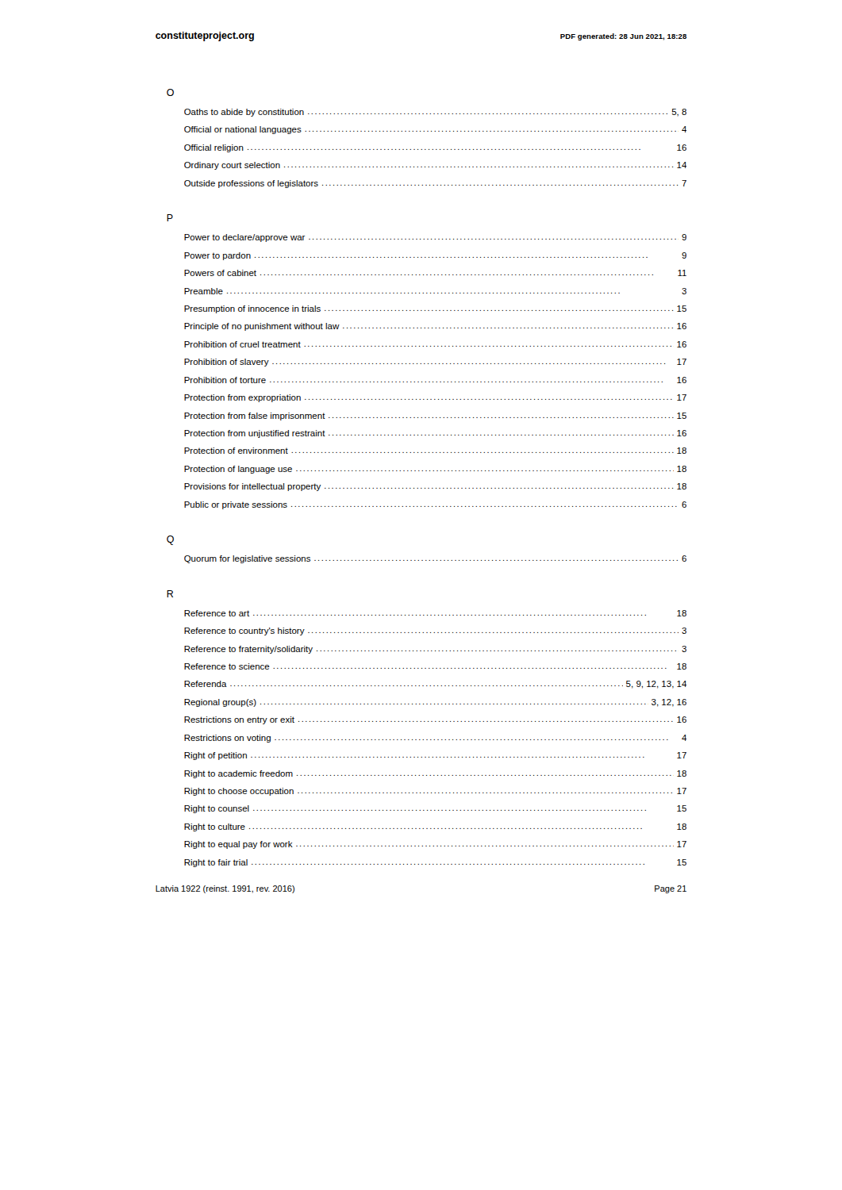constituteproject.org
PDF generated: 28 Jun 2021, 18:28
O
Oaths to abide by constitution........................................................................................................... 5, 8
Official or national languages........................................................................................................... 4
Official religion........................................................................................................... 16
Ordinary court selection........................................................................................................... 14
Outside professions of legislators........................................................................................................... 7
P
Power to declare/approve war........................................................................................................... 9
Power to pardon........................................................................................................... 9
Powers of cabinet........................................................................................................... 11
Preamble........................................................................................................... 3
Presumption of innocence in trials........................................................................................................... 15
Principle of no punishment without law........................................................................................................... 16
Prohibition of cruel treatment........................................................................................................... 16
Prohibition of slavery........................................................................................................... 17
Prohibition of torture........................................................................................................... 16
Protection from expropriation........................................................................................................... 17
Protection from false imprisonment........................................................................................................... 15
Protection from unjustified restraint........................................................................................................... 16
Protection of environment........................................................................................................... 18
Protection of language use........................................................................................................... 18
Provisions for intellectual property........................................................................................................... 18
Public or private sessions........................................................................................................... 6
Q
Quorum for legislative sessions........................................................................................................... 6
R
Reference to art........................................................................................................... 18
Reference to country's history........................................................................................................... 3
Reference to fraternity/solidarity........................................................................................................... 3
Reference to science........................................................................................................... 18
Referenda........................................................................................................... 5, 9, 12, 13, 14
Regional group(s)........................................................................................................... 3, 12, 16
Restrictions on entry or exit........................................................................................................... 16
Restrictions on voting........................................................................................................... 4
Right of petition........................................................................................................... 17
Right to academic freedom........................................................................................................... 18
Right to choose occupation........................................................................................................... 17
Right to counsel........................................................................................................... 15
Right to culture........................................................................................................... 18
Right to equal pay for work........................................................................................................... 17
Right to fair trial........................................................................................................... 15
Latvia 1922 (reinst. 1991, rev. 2016)
Page 21